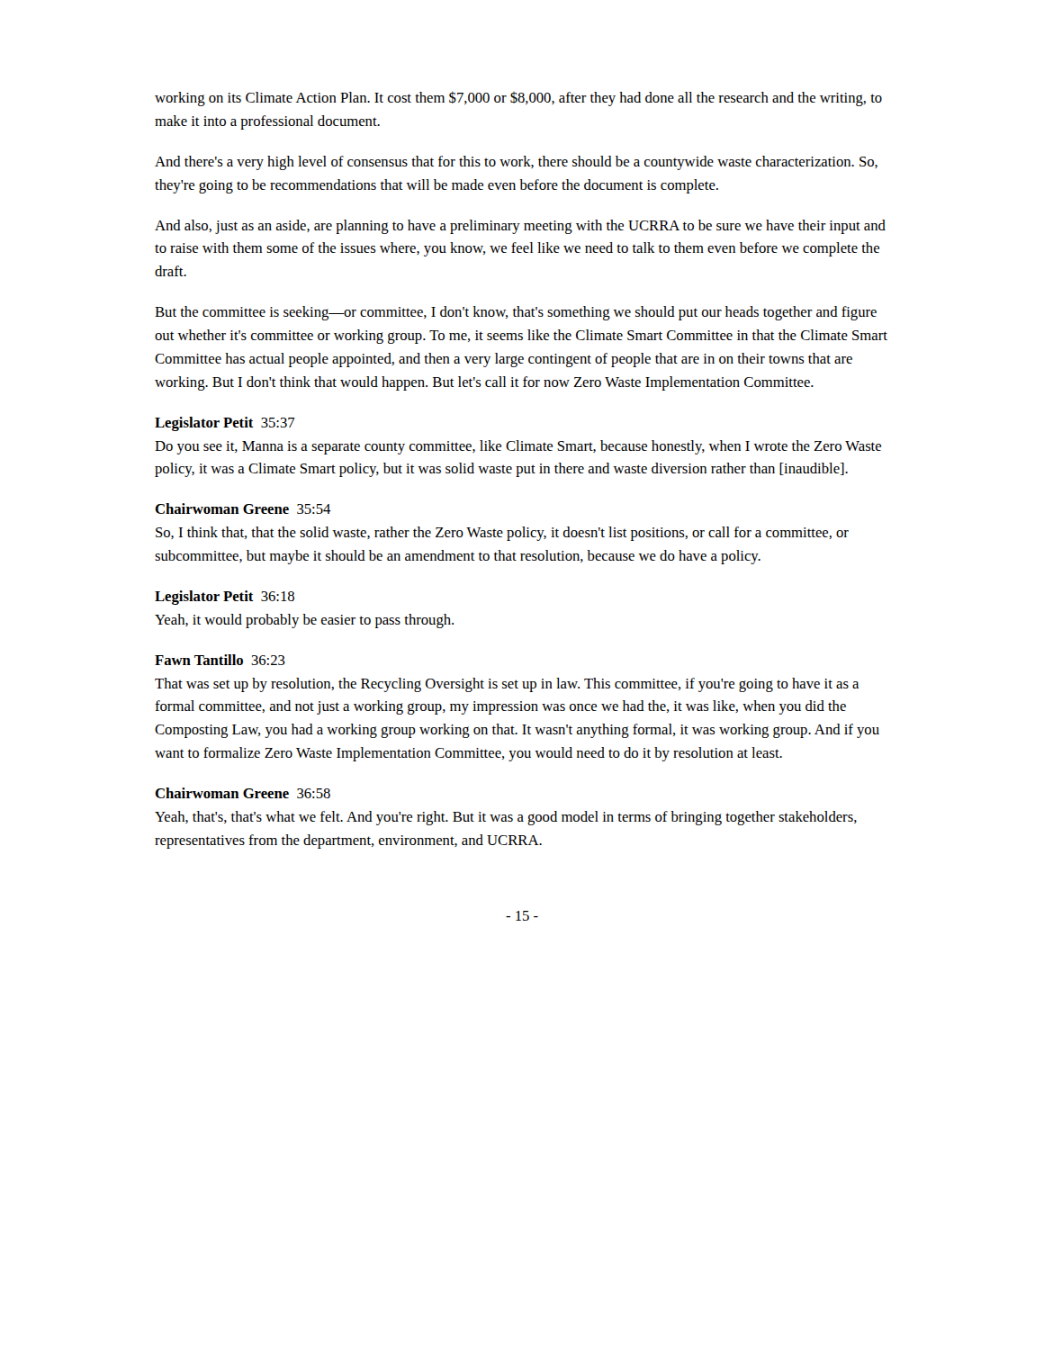working on its Climate Action Plan. It cost them $7,000 or $8,000, after they had done all the research and the writing, to make it into a professional document.
And there's a very high level of consensus that for this to work, there should be a countywide waste characterization. So, they're going to be recommendations that will be made even before the document is complete.
And also, just as an aside, are planning to have a preliminary meeting with the UCRRA to be sure we have their input and to raise with them some of the issues where, you know, we feel like we need to talk to them even before we complete the draft.
But the committee is seeking—or committee, I don't know, that's something we should put our heads together and figure out whether it's committee or working group. To me, it seems like the Climate Smart Committee in that the Climate Smart Committee has actual people appointed, and then a very large contingent of people that are in on their towns that are working. But I don't think that would happen. But let's call it for now Zero Waste Implementation Committee.
Legislator Petit 35:37
Do you see it, Manna is a separate county committee, like Climate Smart, because honestly, when I wrote the Zero Waste policy, it was a Climate Smart policy, but it was solid waste put in there and waste diversion rather than [inaudible].
Chairwoman Greene 35:54
So, I think that, that the solid waste, rather the Zero Waste policy, it doesn't list positions, or call for a committee, or subcommittee, but maybe it should be an amendment to that resolution, because we do have a policy.
Legislator Petit 36:18
Yeah, it would probably be easier to pass through.
Fawn Tantillo 36:23
That was set up by resolution, the Recycling Oversight is set up in law. This committee, if you're going to have it as a formal committee, and not just a working group, my impression was once we had the, it was like, when you did the Composting Law, you had a working group working on that. It wasn't anything formal, it was working group. And if you want to formalize Zero Waste Implementation Committee, you would need to do it by resolution at least.
Chairwoman Greene 36:58
Yeah, that's, that's what we felt. And you're right. But it was a good model in terms of bringing together stakeholders, representatives from the department, environment, and UCRRA.
- 15 -